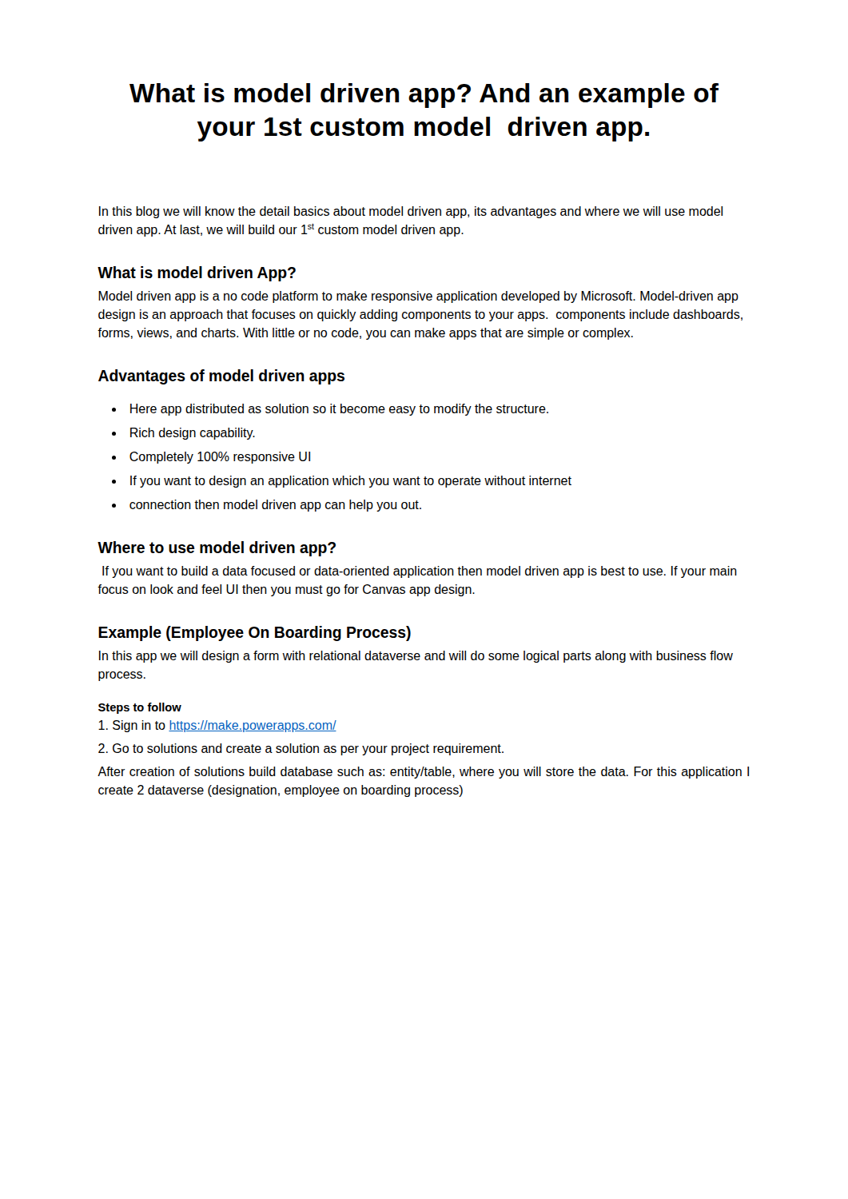What is model driven app? And an example of your 1st custom model driven app.
In this blog we will know the detail basics about model driven app, its advantages and where we will use model driven app. At last, we will build our 1st custom model driven app.
What is model driven App?
Model driven app is a no code platform to make responsive application developed by Microsoft. Model-driven app design is an approach that focuses on quickly adding components to your apps. components include dashboards, forms, views, and charts. With little or no code, you can make apps that are simple or complex.
Advantages of model driven apps
Here app distributed as solution so it become easy to modify the structure.
Rich design capability.
Completely 100% responsive UI
If you want to design an application which you want to operate without internet
connection then model driven app can help you out.
Where to use model driven app?
If you want to build a data focused or data-oriented application then model driven app is best to use. If your main focus on look and feel UI then you must go for Canvas app design.
Example (Employee On Boarding Process)
In this app we will design a form with relational dataverse and will do some logical parts along with business flow process.
Steps to follow
1. Sign in to https://make.powerapps.com/
2. Go to solutions and create a solution as per your project requirement.
After creation of solutions build database such as: entity/table, where you will store the data. For this application I create 2 dataverse (designation, employee on boarding process)